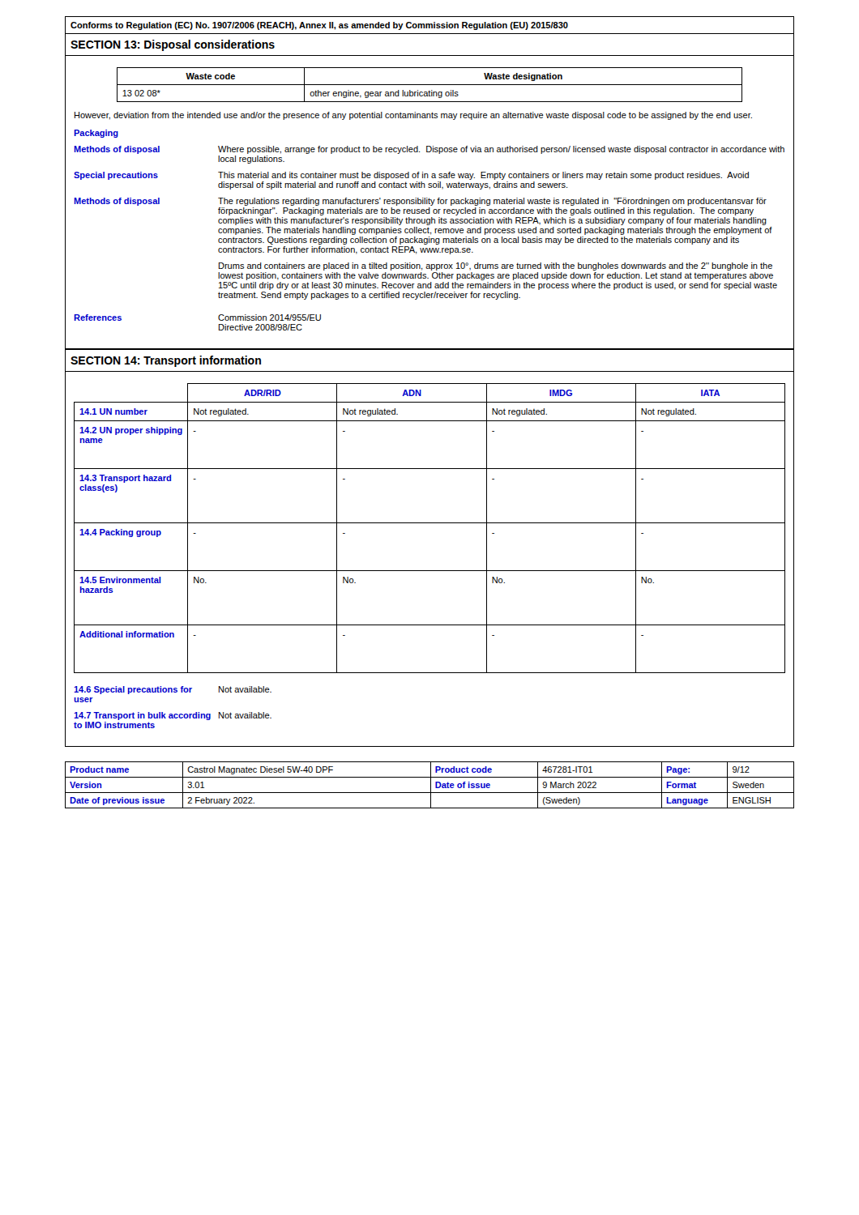Conforms to Regulation (EC) No. 1907/2006 (REACH), Annex II, as amended by Commission Regulation (EU) 2015/830
SECTION 13: Disposal considerations
| Waste code | Waste designation |
| --- | --- |
| 13 02 08* | other engine, gear and lubricating oils |
However, deviation from the intended use and/or the presence of any potential contaminants may require an alternative waste disposal code to be assigned by the end user.
Packaging
Methods of disposal
Where possible, arrange for product to be recycled. Dispose of via an authorised person/ licensed waste disposal contractor in accordance with local regulations.
Special precautions
This material and its container must be disposed of in a safe way. Empty containers or liners may retain some product residues. Avoid dispersal of spilt material and runoff and contact with soil, waterways, drains and sewers.
Methods of disposal
The regulations regarding manufacturers' responsibility for packaging material waste is regulated in "Förordningen om producentansvar för förpackningar". Packaging materials are to be reused or recycled in accordance with the goals outlined in this regulation. The company complies with this manufacturer's responsibility through its association with REPA, which is a subsidiary company of four materials handling companies. The materials handling companies collect, remove and process used and sorted packaging materials through the employment of contractors. Questions regarding collection of packaging materials on a local basis may be directed to the materials company and its contractors. For further information, contact REPA, www.repa.se.
Drums and containers are placed in a tilted position, approx 10°, drums are turned with the bungholes downwards and the 2'' bunghole in the lowest position, containers with the valve downwards. Other packages are placed upside down for eduction. Let stand at temperatures above 15ºC until drip dry or at least 30 minutes. Recover and add the remainders in the process where the product is used, or send for special waste treatment. Send empty packages to a certified recycler/receiver for recycling.
References
Commission 2014/955/EU
Directive 2008/98/EC
SECTION 14: Transport information
| | ADR/RID | ADN | IMDG | IATA |
| 14.1 UN number | Not regulated. | Not regulated. | Not regulated. | Not regulated. |
| 14.2 UN proper shipping name | - | - | - | - |
| 14.3 Transport hazard class(es) | - | - | - | - |
| 14.4 Packing group | - | - | - | - |
| 14.5 Environmental hazards | No. | No. | No. | No. |
| Additional information | - | - | - | - |
14.6 Special precautions for user
Not available.
14.7 Transport in bulk according to IMO instruments
Not available.
| Product name | Castrol Magnatec Diesel 5W-40 DPF | Product code | 467281-IT01 | Page: | 9/12 |
| Version | 3.01 | Date of issue | 9 March 2022 | Format | Sweden |
| Date of previous issue | 2 February 2022. | | (Sweden) | Language | ENGLISH |